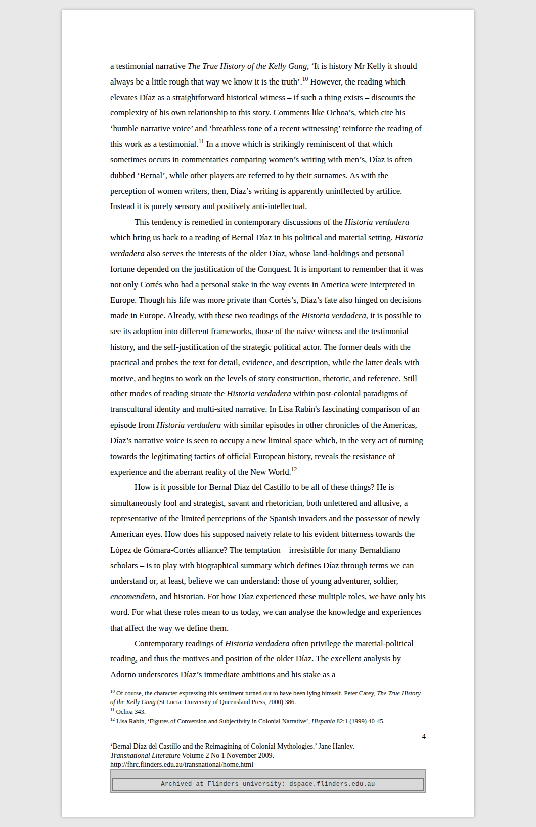a testimonial narrative The True History of the Kelly Gang, ‘It is history Mr Kelly it should always be a little rough that way we know it is the truth’.10 However, the reading which elevates Díaz as a straightforward historical witness – if such a thing exists – discounts the complexity of his own relationship to this story. Comments like Ochoa’s, which cite his ‘humble narrative voice’ and ‘breathless tone of a recent witnessing’ reinforce the reading of this work as a testimonial.11 In a move which is strikingly reminiscent of that which sometimes occurs in commentaries comparing women’s writing with men’s, Díaz is often dubbed ‘Bernal’, while other players are referred to by their surnames. As with the perception of women writers, then, Díaz’s writing is apparently uninflected by artifice. Instead it is purely sensory and positively anti-intellectual.
This tendency is remedied in contemporary discussions of the Historia verdadera which bring us back to a reading of Bernal Díaz in his political and material setting. Historia verdadera also serves the interests of the older Díaz, whose land-holdings and personal fortune depended on the justification of the Conquest. It is important to remember that it was not only Cortés who had a personal stake in the way events in America were interpreted in Europe. Though his life was more private than Cortés’s, Díaz’s fate also hinged on decisions made in Europe. Already, with these two readings of the Historia verdadera, it is possible to see its adoption into different frameworks, those of the naive witness and the testimonial history, and the self-justification of the strategic political actor. The former deals with the practical and probes the text for detail, evidence, and description, while the latter deals with motive, and begins to work on the levels of story construction, rhetoric, and reference. Still other modes of reading situate the Historia verdadera within post-colonial paradigms of transcultural identity and multi-sited narrative. In Lisa Rabin's fascinating comparison of an episode from Historia verdadera with similar episodes in other chronicles of the Americas, Díaz’s narrative voice is seen to occupy a new liminal space which, in the very act of turning towards the legitimating tactics of official European history, reveals the resistance of experience and the aberrant reality of the New World.12
How is it possible for Bernal Díaz del Castillo to be all of these things? He is simultaneously fool and strategist, savant and rhetorician, both unlettered and allusive, a representative of the limited perceptions of the Spanish invaders and the possessor of newly American eyes. How does his supposed naivety relate to his evident bitterness towards the López de Gómara-Cortés alliance? The temptation – irresistible for many Bernaldiano scholars – is to play with biographical summary which defines Díaz through terms we can understand or, at least, believe we can understand: those of young adventurer, soldier, encomendero, and historian. For how Díaz experienced these multiple roles, we have only his word. For what these roles mean to us today, we can analyse the knowledge and experiences that affect the way we define them.
Contemporary readings of Historia verdadera often privilege the material-political reading, and thus the motives and position of the older Díaz. The excellent analysis by Adorno underscores Díaz’s immediate ambitions and his stake as a
10 Of course, the character expressing this sentiment turned out to have been lying himself. Peter Carey, The True History of the Kelly Gang (St Lucia: University of Queensland Press, 2000) 386.
11 Ochoa 343.
12 Lisa Rabin, ‘Figures of Conversion and Subjectivity in Colonial Narrative’, Hispania 82:1 (1999) 40-45.
4
‘Bernal Díaz del Castillo and the Reimagining of Colonial Mythologies.’ Jane Hanley.
Transnational Literature Volume 2 No 1 November 2009.
http://fhrc.flinders.edu.au/transnational/home.html
Archived at Flinders university: dspace.flinders.edu.au